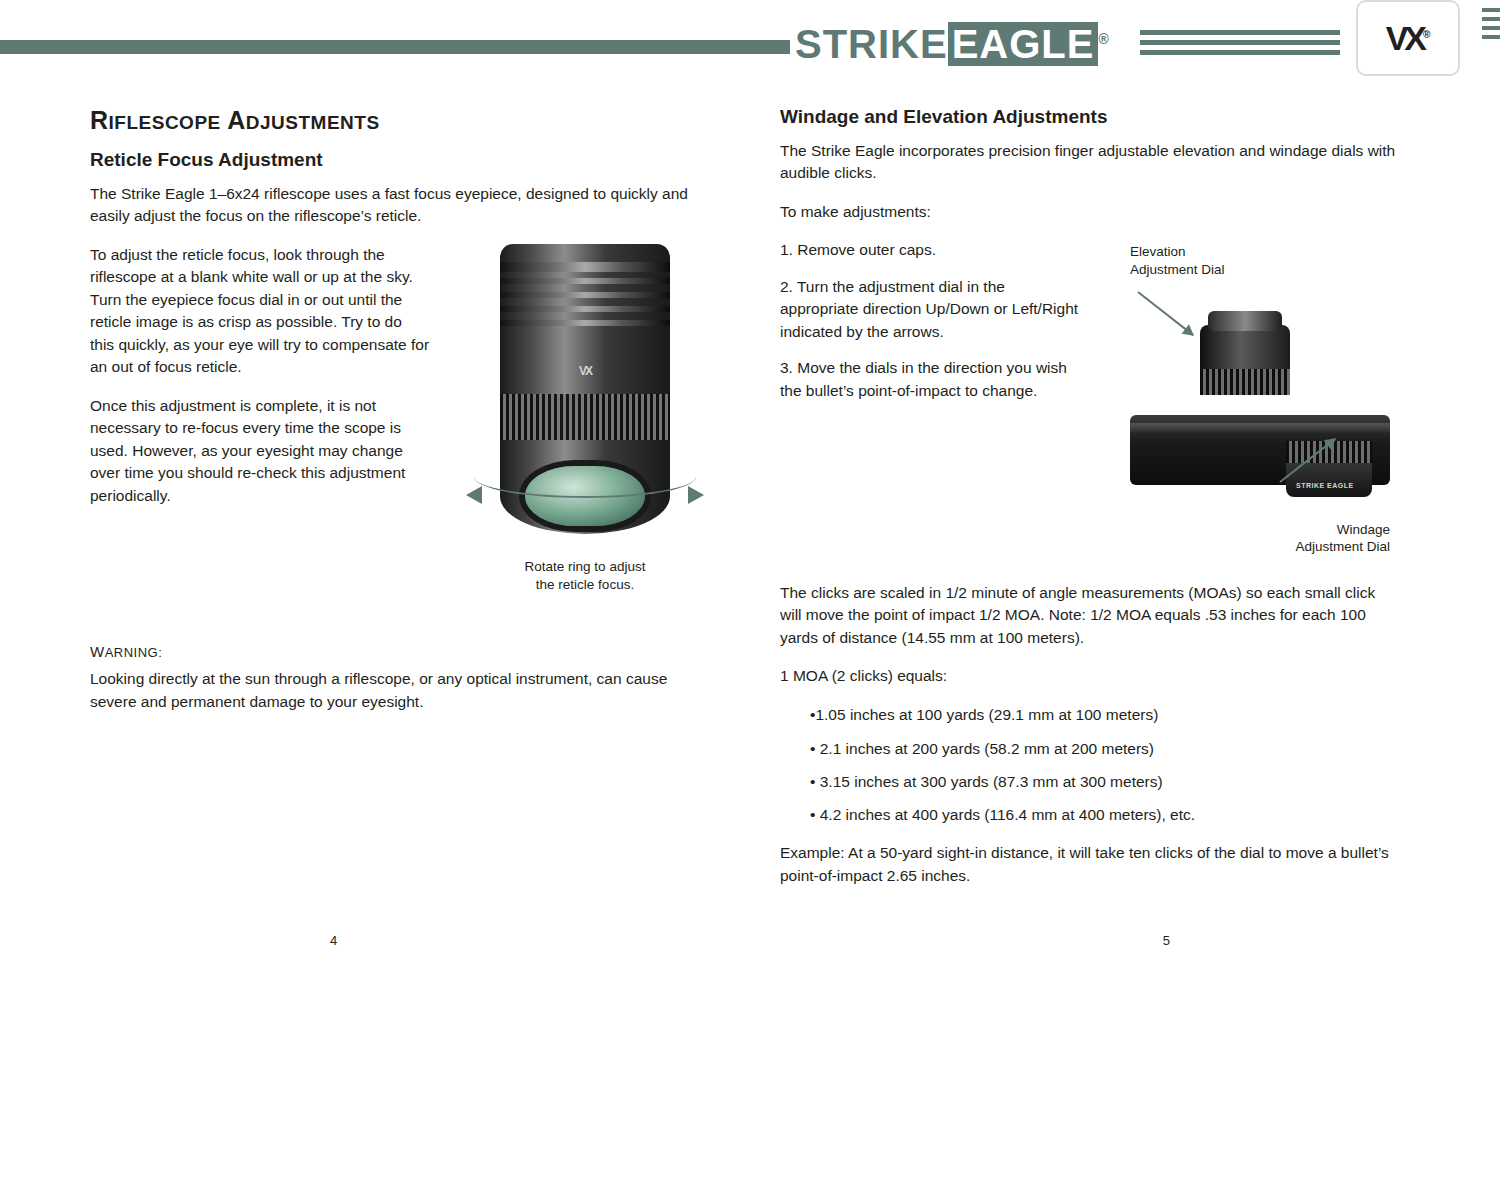STRIKEEAGLE®
VX®
RIFLESCOPE ADJUSTMENTS
Reticle Focus Adjustment
The Strike Eagle 1–6x24 riflescope uses a fast focus eyepiece, designed to quickly and easily adjust the focus on the riflescope’s reticle.
VX
Rotate ring to adjust
the reticle focus.
To adjust the reticle focus, look through the riflescope at a blank white wall or up at the sky. Turn the eyepiece focus dial in or out until the reticle image is as crisp as possible. Try to do this quickly, as your eye will try to compensate for an out of focus reticle.
Once this adjustment is complete, it is not necessary to re-focus every time the scope is used. However, as your eyesight may change over time you should re-check this adjustment periodically.
WARNING:
Looking directly at the sun through a riflescope, or any optical instrument, can cause severe and permanent damage to your eyesight.
Windage and Elevation Adjustments
The Strike Eagle incorporates precision finger adjustable elevation and windage dials with audible clicks.
To make adjustments:
1. Remove outer caps.
2. Turn the adjustment dial in the appropriate direction Up/Down or Left/Right indicated by the arrows.
3. Move the dials in the direction you wish the bullet’s point-of-impact to change.
Elevation
Adjustment Dial
STRIKE EAGLE
Windage
Adjustment Dial
The clicks are scaled in 1/2 minute of angle measurements (MOAs) so each small click will move the point of impact 1/2 MOA. Note: 1/2 MOA equals .53 inches for each 100 yards of distance (14.55 mm at 100 meters).
1 MOA (2 clicks) equals:
•1.05 inches at 100 yards (29.1 mm at 100 meters)
• 2.1 inches at 200 yards (58.2 mm at 200 meters)
• 3.15 inches at 300 yards (87.3 mm at 300 meters)
• 4.2 inches at 400 yards (116.4 mm at 400 meters), etc.
Example: At a 50-yard sight-in distance, it will take ten clicks of the dial to move a bullet’s point-of-impact 2.65 inches.
4 5